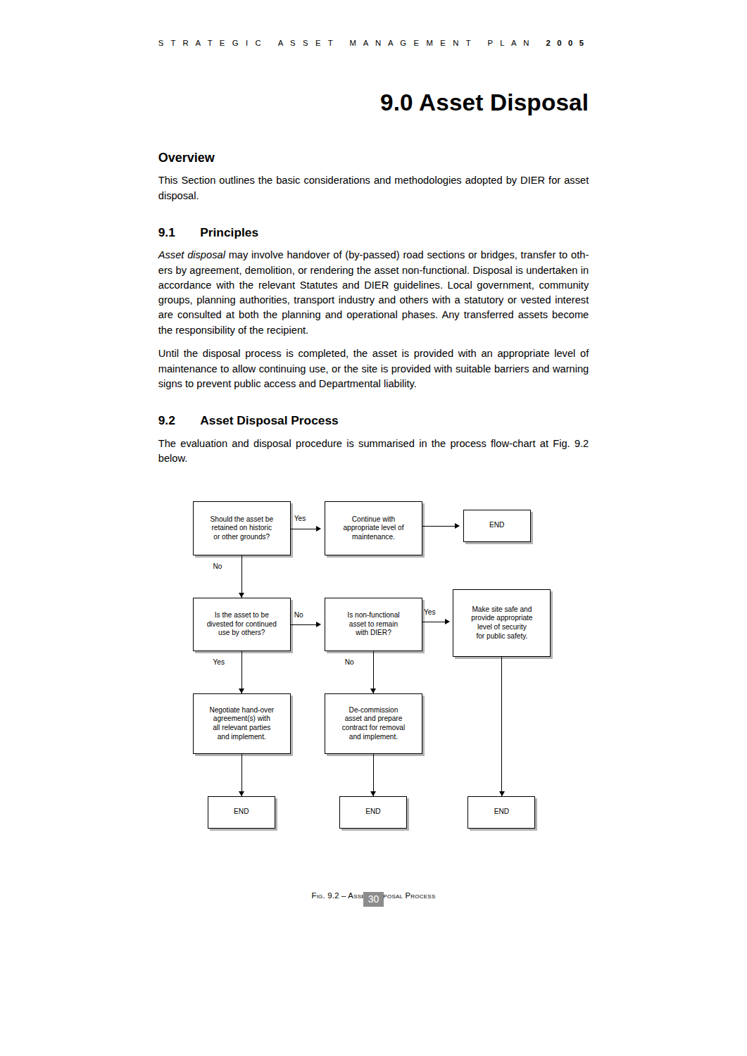S T R A T E G I C A S S E T M A N A G E M E N T P L A N 2 0 0 5
9.0 Asset Disposal
Overview
This Section outlines the basic considerations and methodologies adopted by DIER for asset disposal.
9.1 Principles
Asset disposal may involve handover of (by-passed) road sections or bridges, transfer to others by agreement, demolition, or rendering the asset non-functional. Disposal is undertaken in accordance with the relevant Statutes and DIER guidelines. Local government, community groups, planning authorities, transport industry and others with a statutory or vested interest are consulted at both the planning and operational phases. Any transferred assets become the responsibility of the recipient.
Until the disposal process is completed, the asset is provided with an appropriate level of maintenance to allow continuing use, or the site is provided with suitable barriers and warning signs to prevent public access and Departmental liability.
9.2 Asset Disposal Process
The evaluation and disposal procedure is summarised in the process flow-chart at Fig. 9.2 below.
Should the asset be
retained on historic
or other grounds?
Continue with
appropriate level of
maintenance.
END
Yes
No
Is the asset to be
divested for continued
use by others?
Is non-functional
asset to remain
with DIER?
Make site safe and
provide appropriate
level of security
for public safety.
No
Yes
Yes
No
Negotiate hand-over
agreement(s) with
all relevant parties
and implement.
De-commission
asset and prepare
contract for removal
and implement.
END
END
END
Fig. 9.2 – Asset-Disposal Process
30